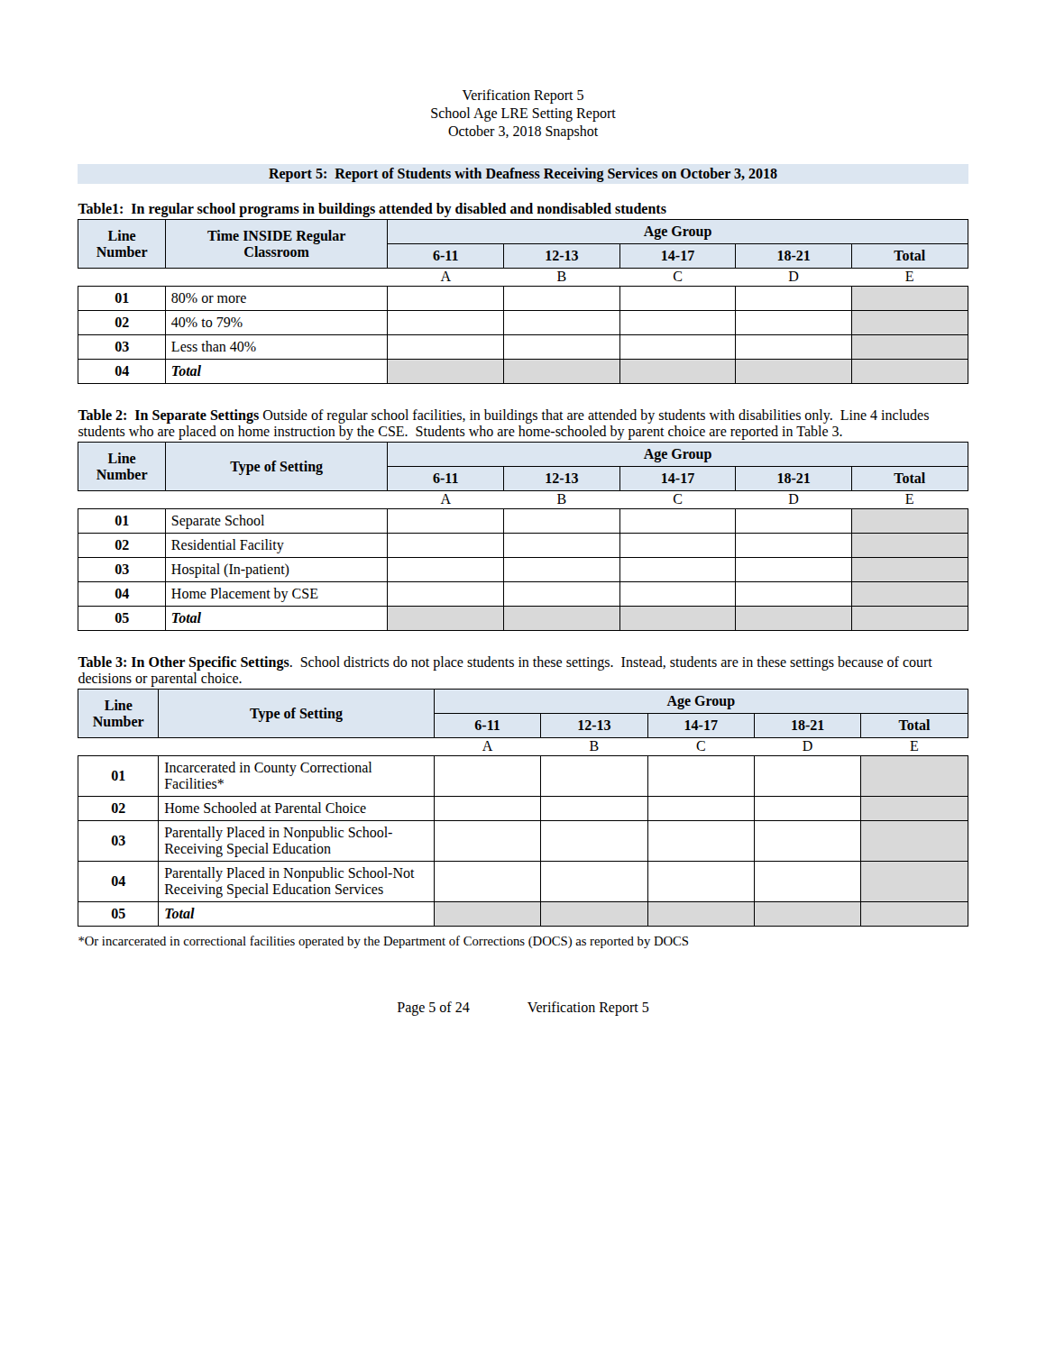Verification Report 5
School Age LRE Setting Report
October 3, 2018 Snapshot
Report 5: Report of Students with Deafness Receiving Services on October 3, 2018
Table1: In regular school programs in buildings attended by disabled and nondisabled students
| | | A | B | C | D | E |
| Line Number | Time INSIDE Regular Classroom | Age Group |
| 6-11 | 12-13 | 14-17 | 18-21 | Total |
| 01 | 80% or more | | | | | |
| 02 | 40% to 79% | | | | | |
| 03 | Less than 40% | | | | | |
| 04 | Total | | | | | |
Table 2: In Separate Settings Outside of regular school facilities, in buildings that are attended by students with disabilities only. Line 4 includes students who are placed on home instruction by the CSE. Students who are home-schooled by parent choice are reported in Table 3.
| | | A | B | C | D | E |
| Line Number | Type of Setting | Age Group |
| 6-11 | 12-13 | 14-17 | 18-21 | Total |
| 01 | Separate School | | | | | |
| 02 | Residential Facility | | | | | |
| 03 | Hospital (In-patient) | | | | | |
| 04 | Home Placement by CSE | | | | | |
| 05 | Total | | | | | |
Table 3: In Other Specific Settings. School districts do not place students in these settings. Instead, students are in these settings because of court decisions or parental choice.
| | | A | B | C | D | E |
| Line Number | Type of Setting | Age Group |
| 6-11 | 12-13 | 14-17 | 18-21 | Total |
| 01 | Incarcerated in County Correctional Facilities* | | | | | |
| 02 | Home Schooled at Parental Choice | | | | | |
| 03 | Parentally Placed in Nonpublic School-Receiving Special Education | | | | | |
| 04 | Parentally Placed in Nonpublic School-Not Receiving Special Education Services | | | | | |
| 05 | Total | | | | | |
*Or incarcerated in correctional facilities operated by the Department of Corrections (DOCS) as reported by DOCS
Page 5 of 24 Verification Report 5